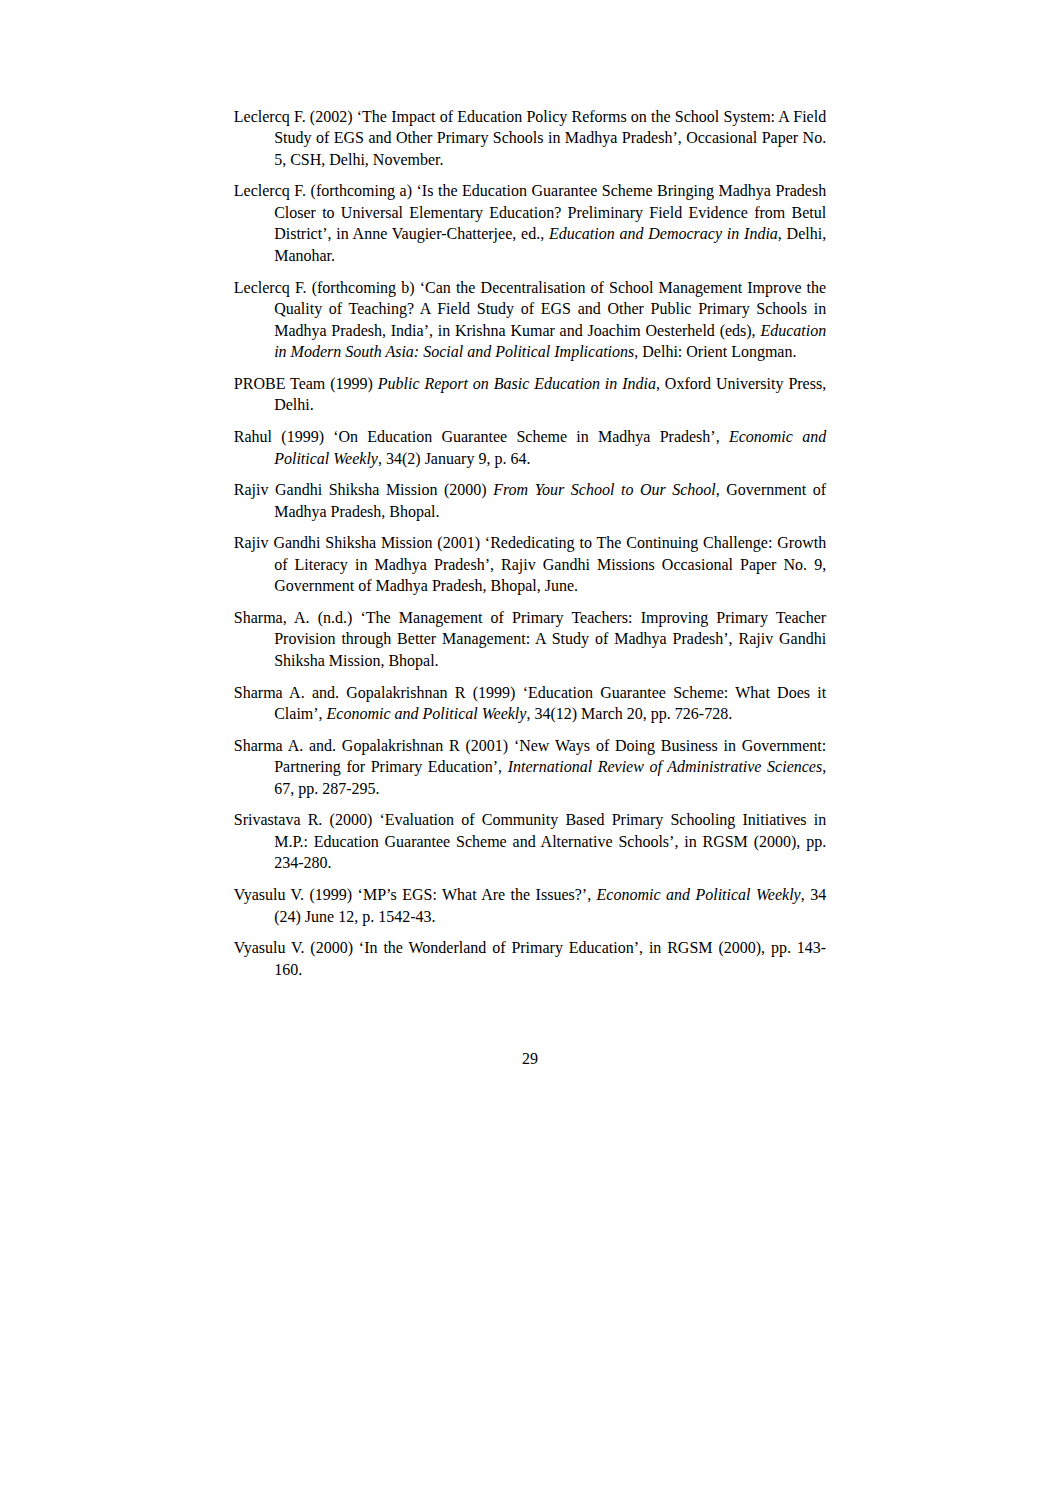Leclercq F. (2002) ‘The Impact of Education Policy Reforms on the School System: A Field Study of EGS and Other Primary Schools in Madhya Pradesh’, Occasional Paper No. 5, CSH, Delhi, November.
Leclercq F. (forthcoming a) ‘Is the Education Guarantee Scheme Bringing Madhya Pradesh Closer to Universal Elementary Education? Preliminary Field Evidence from Betul District’, in Anne Vaugier-Chatterjee, ed., Education and Democracy in India, Delhi, Manohar.
Leclercq F. (forthcoming b) ‘Can the Decentralisation of School Management Improve the Quality of Teaching? A Field Study of EGS and Other Public Primary Schools in Madhya Pradesh, India’, in Krishna Kumar and Joachim Oesterheld (eds), Education in Modern South Asia: Social and Political Implications, Delhi: Orient Longman.
PROBE Team (1999) Public Report on Basic Education in India, Oxford University Press, Delhi.
Rahul (1999) ‘On Education Guarantee Scheme in Madhya Pradesh’, Economic and Political Weekly, 34(2) January 9, p. 64.
Rajiv Gandhi Shiksha Mission (2000) From Your School to Our School, Government of Madhya Pradesh, Bhopal.
Rajiv Gandhi Shiksha Mission (2001) ‘Rededicating to The Continuing Challenge: Growth of Literacy in Madhya Pradesh’, Rajiv Gandhi Missions Occasional Paper No. 9, Government of Madhya Pradesh, Bhopal, June.
Sharma, A. (n.d.) ‘The Management of Primary Teachers: Improving Primary Teacher Provision through Better Management: A Study of Madhya Pradesh’, Rajiv Gandhi Shiksha Mission, Bhopal.
Sharma A. and. Gopalakrishnan R (1999) ‘Education Guarantee Scheme: What Does it Claim’, Economic and Political Weekly, 34(12) March 20, pp. 726-728.
Sharma A. and. Gopalakrishnan R (2001) ‘New Ways of Doing Business in Government: Partnering for Primary Education’, International Review of Administrative Sciences, 67, pp. 287-295.
Srivastava R. (2000) ‘Evaluation of Community Based Primary Schooling Initiatives in M.P.: Education Guarantee Scheme and Alternative Schools’, in RGSM (2000), pp. 234-280.
Vyasulu V. (1999) ‘MP’s EGS: What Are the Issues?’, Economic and Political Weekly, 34 (24) June 12, p. 1542-43.
Vyasulu V. (2000) ‘In the Wonderland of Primary Education’, in RGSM (2000), pp. 143-160.
29